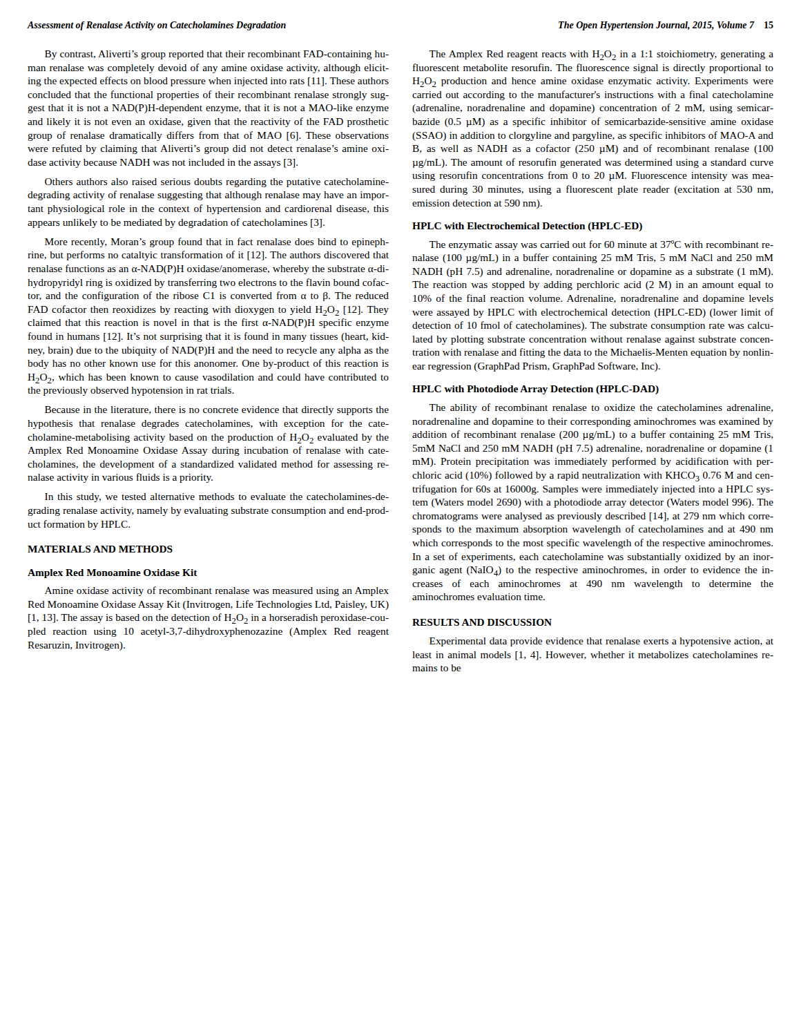Assessment of Renalase Activity on Catecholamines Degradation
The Open Hypertension Journal, 2015, Volume 715
By contrast, Aliverti’s group reported that their recombinant FAD-containing human renalase was completely devoid of any amine oxidase activity, although eliciting the expected effects on blood pressure when injected into rats [11]. These authors concluded that the functional properties of their recombinant renalase strongly suggest that it is not a NAD(P)H-dependent enzyme, that it is not a MAO-like enzyme and likely it is not even an oxidase, given that the reactivity of the FAD prosthetic group of renalase dramatically differs from that of MAO [6]. These observations were refuted by claiming that Aliverti’s group did not detect renalase’s amine oxidase activity because NADH was not included in the assays [3].
Others authors also raised serious doubts regarding the putative catecholamine-degrading activity of renalase suggesting that although renalase may have an important physiological role in the context of hypertension and cardiorenal disease, this appears unlikely to be mediated by degradation of catecholamines [3].
More recently, Moran’s group found that in fact renalase does bind to epinephrine, but performs no cataltyic transformation of it [12]. The authors discovered that renalase functions as an α-NAD(P)H oxidase/anomerase, whereby the substrate α-dihydropyridyl ring is oxidized by transferring two electrons to the flavin bound cofactor, and the configuration of the ribose C1 is converted from α to β. The reduced FAD cofactor then reoxidizes by reacting with dioxygen to yield H2O2 [12]. They claimed that this reaction is novel in that is the first α-NAD(P)H specific enzyme found in humans [12]. It’s not surprising that it is found in many tissues (heart, kidney, brain) due to the ubiquity of NAD(P)H and the need to recycle any alpha as the body has no other known use for this anonomer. One by-product of this reaction is H2O2, which has been known to cause vasodilation and could have contributed to the previously observed hypotension in rat trials.
Because in the literature, there is no concrete evidence that directly supports the hypothesis that renalase degrades catecholamines, with exception for the catecholamine-metabolising activity based on the production of H2O2 evaluated by the Amplex Red Monoamine Oxidase Assay during incubation of renalase with catecholamines, the development of a standardized validated method for assessing renalase activity in various fluids is a priority.
In this study, we tested alternative methods to evaluate the catecholamines-degrading renalase activity, namely by evaluating substrate consumption and end-product formation by HPLC.
MATERIALS AND METHODS
Amplex Red Monoamine Oxidase Kit
Amine oxidase activity of recombinant renalase was measured using an Amplex Red Monoamine Oxidase Assay Kit (Invitrogen, Life Technologies Ltd, Paisley, UK) [1, 13]. The assay is based on the detection of H2O2 in a horseradish peroxidase-coupled reaction using 10 acetyl-3,7-dihydroxyphenozazine (Amplex Red reagent Resaruzin, Invitrogen).
The Amplex Red reagent reacts with H2O2 in a 1:1 stoichiometry, generating a fluorescent metabolite resorufin. The fluorescence signal is directly proportional to H2O2 production and hence amine oxidase enzymatic activity. Experiments were carried out according to the manufacturer's instructions with a final catecholamine (adrenaline, noradrenaline and dopamine) concentration of 2 mM, using semicarbazide (0.5 µM) as a specific inhibitor of semicarbazide-sensitive amine oxidase (SSAO) in addition to clorgyline and pargyline, as specific inhibitors of MAO-A and B, as well as NADH as a cofactor (250 µM) and of recombinant renalase (100 µg/mL). The amount of resorufin generated was determined using a standard curve using resorufin concentrations from 0 to 20 µM. Fluorescence intensity was measured during 30 minutes, using a fluorescent plate reader (excitation at 530 nm, emission detection at 590 nm).
HPLC with Electrochemical Detection (HPLC-ED)
The enzymatic assay was carried out for 60 minute at 37ºC with recombinant renalase (100 µg/mL) in a buffer containing 25 mM Tris, 5 mM NaCl and 250 mM NADH (pH 7.5) and adrenaline, noradrenaline or dopamine as a substrate (1 mM). The reaction was stopped by adding perchloric acid (2 M) in an amount equal to 10% of the final reaction volume. Adrenaline, noradrenaline and dopamine levels were assayed by HPLC with electrochemical detection (HPLC-ED) (lower limit of detection of 10 fmol of catecholamines). The substrate consumption rate was calculated by plotting substrate concentration without renalase against substrate concentration with renalase and fitting the data to the Michaelis-Menten equation by nonlinear regression (GraphPad Prism, GraphPad Software, Inc).
HPLC with Photodiode Array Detection (HPLC-DAD)
The ability of recombinant renalase to oxidize the catecholamines adrenaline, noradrenaline and dopamine to their corresponding aminochromes was examined by addition of recombinant renalase (200 µg/mL) to a buffer containing 25 mM Tris, 5mM NaCl and 250 mM NADH (pH 7.5) adrenaline, noradrenaline or dopamine (1 mM). Protein precipitation was immediately performed by acidification with perchloric acid (10%) followed by a rapid neutralization with KHCO3 0.76 M and centrifugation for 60s at 16000g. Samples were immediately injected into a HPLC system (Waters model 2690) with a photodiode array detector (Waters model 996). The chromatograms were analysed as previously described [14], at 279 nm which corresponds to the maximum absorption wavelength of catecholamines and at 490 nm which corresponds to the most specific wavelength of the respective aminochromes. In a set of experiments, each catecholamine was substantially oxidized by an inorganic agent (NaIO4) to the respective aminochromes, in order to evidence the increases of each aminochromes at 490 nm wavelength to determine the aminochromes evaluation time.
RESULTS AND DISCUSSION
Experimental data provide evidence that renalase exerts a hypotensive action, at least in animal models [1, 4]. However, whether it metabolizes catecholamines remains to be